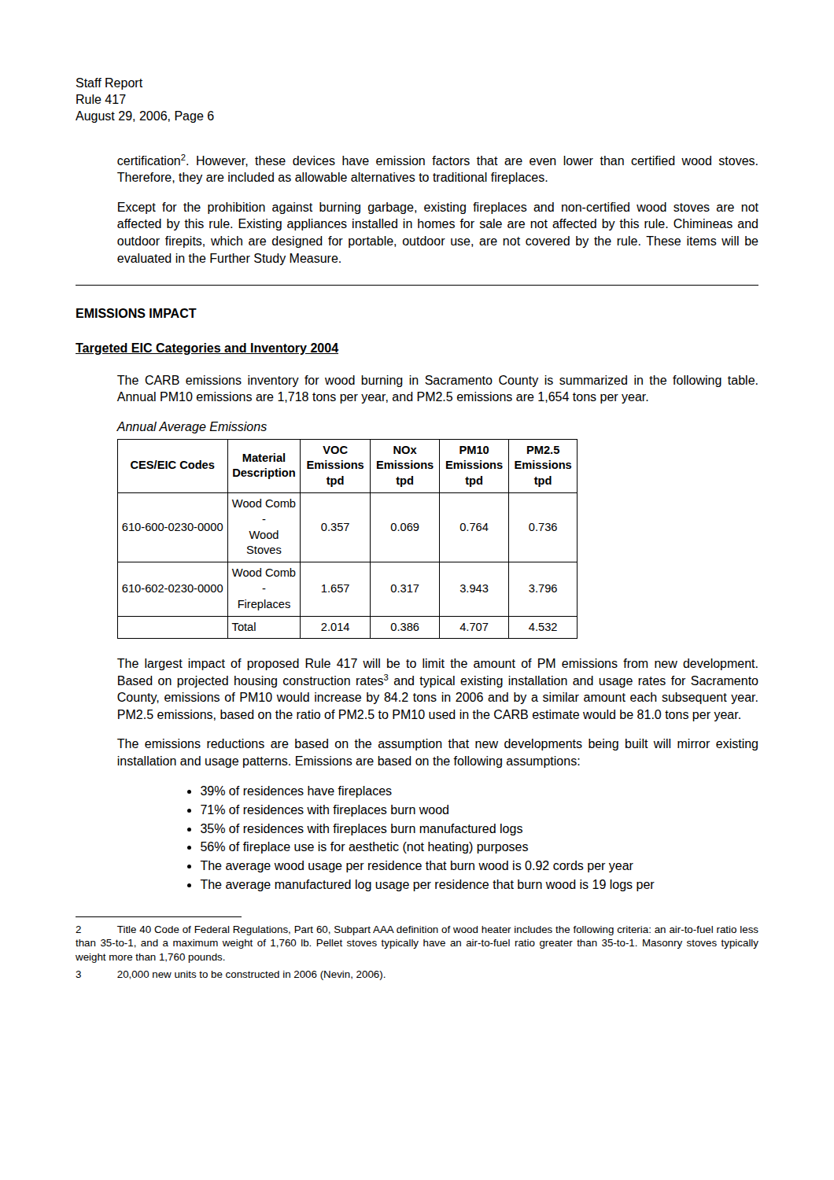Staff Report
Rule 417
August 29, 2006, Page 6
certification2. However, these devices have emission factors that are even lower than certified wood stoves. Therefore, they are included as allowable alternatives to traditional fireplaces.
Except for the prohibition against burning garbage, existing fireplaces and non-certified wood stoves are not affected by this rule. Existing appliances installed in homes for sale are not affected by this rule. Chimineas and outdoor firepits, which are designed for portable, outdoor use, are not covered by the rule. These items will be evaluated in the Further Study Measure.
EMISSIONS IMPACT
Targeted EIC Categories and Inventory 2004
The CARB emissions inventory for wood burning in Sacramento County is summarized in the following table. Annual PM10 emissions are 1,718 tons per year, and PM2.5 emissions are 1,654 tons per year.
Annual Average Emissions
| CES/EIC Codes | Material Description | VOC Emissions tpd | NOx Emissions tpd | PM10 Emissions tpd | PM2.5 Emissions tpd |
| --- | --- | --- | --- | --- | --- |
| 610-600-0230-0000 | Wood Comb - Wood Stoves | 0.357 | 0.069 | 0.764 | 0.736 |
| 610-602-0230-0000 | Wood Comb - Fireplaces | 1.657 | 0.317 | 3.943 | 3.796 |
| | Total | 2.014 | 0.386 | 4.707 | 4.532 |
The largest impact of proposed Rule 417 will be to limit the amount of PM emissions from new development. Based on projected housing construction rates3 and typical existing installation and usage rates for Sacramento County, emissions of PM10 would increase by 84.2 tons in 2006 and by a similar amount each subsequent year. PM2.5 emissions, based on the ratio of PM2.5 to PM10 used in the CARB estimate would be 81.0 tons per year.
The emissions reductions are based on the assumption that new developments being built will mirror existing installation and usage patterns. Emissions are based on the following assumptions:
39% of residences have fireplaces
71% of residences with fireplaces burn wood
35% of residences with fireplaces burn manufactured logs
56% of fireplace use is for aesthetic (not heating) purposes
The average wood usage per residence that burn wood is 0.92 cords per year
The average manufactured log usage per residence that burn wood is 19 logs per
2 Title 40 Code of Federal Regulations, Part 60, Subpart AAA definition of wood heater includes the following criteria: an air-to-fuel ratio less than 35-to-1, and a maximum weight of 1,760 lb. Pellet stoves typically have an air-to-fuel ratio greater than 35-to-1. Masonry stoves typically weight more than 1,760 pounds.
320,000 new units to be constructed in 2006 (Nevin, 2006).